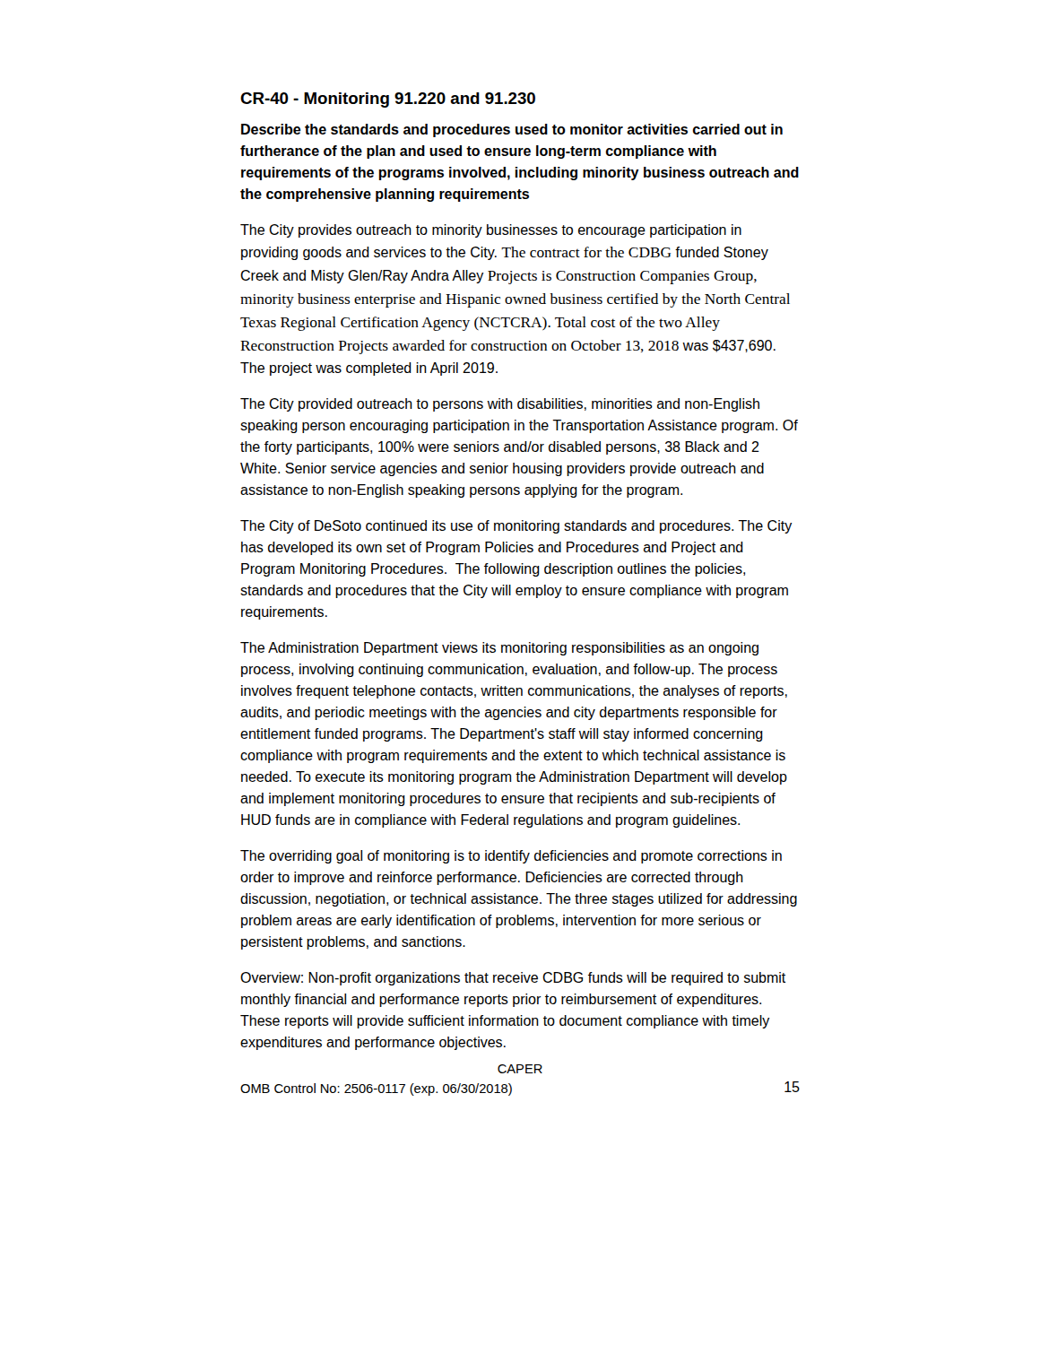CR-40 - Monitoring 91.220 and 91.230
Describe the standards and procedures used to monitor activities carried out in furtherance of the plan and used to ensure long-term compliance with requirements of the programs involved, including minority business outreach and the comprehensive planning requirements
The City provides outreach to minority businesses to encourage participation in providing goods and services to the City. The contract for the CDBG funded Stoney Creek and Misty Glen/Ray Andra Alley Projects is Construction Companies Group, minority business enterprise and Hispanic owned business certified by the North Central Texas Regional Certification Agency (NCTCRA). Total cost of the two Alley Reconstruction Projects awarded for construction on October 13, 2018 was $437,690. The project was completed in April 2019.
The City provided outreach to persons with disabilities, minorities and non-English speaking person encouraging participation in the Transportation Assistance program. Of the forty participants, 100% were seniors and/or disabled persons, 38 Black and 2 White. Senior service agencies and senior housing providers provide outreach and assistance to non-English speaking persons applying for the program.
The City of DeSoto continued its use of monitoring standards and procedures. The City has developed its own set of Program Policies and Procedures and Project and Program Monitoring Procedures. The following description outlines the policies, standards and procedures that the City will employ to ensure compliance with program requirements.
The Administration Department views its monitoring responsibilities as an ongoing process, involving continuing communication, evaluation, and follow-up. The process involves frequent telephone contacts, written communications, the analyses of reports, audits, and periodic meetings with the agencies and city departments responsible for entitlement funded programs. The Department's staff will stay informed concerning compliance with program requirements and the extent to which technical assistance is needed. To execute its monitoring program the Administration Department will develop and implement monitoring procedures to ensure that recipients and sub-recipients of HUD funds are in compliance with Federal regulations and program guidelines.
The overriding goal of monitoring is to identify deficiencies and promote corrections in order to improve and reinforce performance. Deficiencies are corrected through discussion, negotiation, or technical assistance. The three stages utilized for addressing problem areas are early identification of problems, intervention for more serious or persistent problems, and sanctions.
Overview: Non-profit organizations that receive CDBG funds will be required to submit monthly financial and performance reports prior to reimbursement of expenditures. These reports will provide sufficient information to document compliance with timely expenditures and performance objectives.
CAPER
OMB Control No: 2506-0117 (exp. 06/30/2018)
15